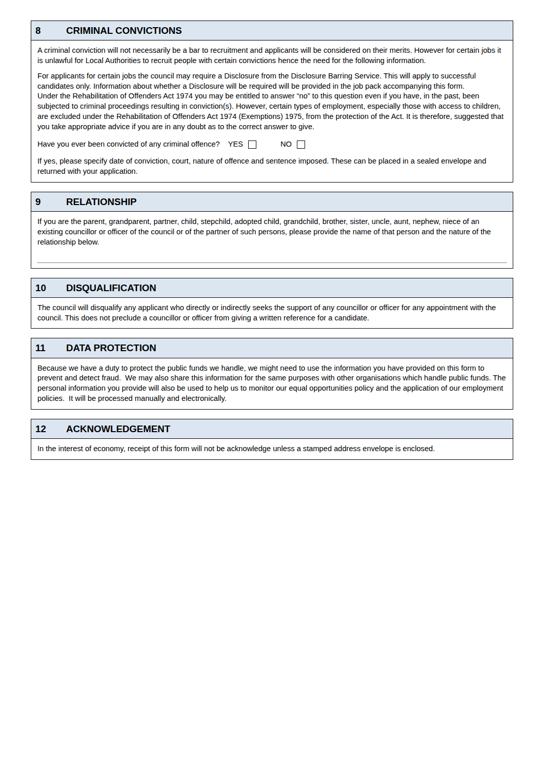8 CRIMINAL CONVICTIONS
A criminal conviction will not necessarily be a bar to recruitment and applicants will be considered on their merits. However for certain jobs it is unlawful for Local Authorities to recruit people with certain convictions hence the need for the following information.
For applicants for certain jobs the council may require a Disclosure from the Disclosure Barring Service. This will apply to successful candidates only. Information about whether a Disclosure will be required will be provided in the job pack accompanying this form.
Under the Rehabilitation of Offenders Act 1974 you may be entitled to answer “no” to this question even if you have, in the past, been subjected to criminal proceedings resulting in conviction(s). However, certain types of employment, especially those with access to children, are excluded under the Rehabilitation of Offenders Act 1974 (Exemptions) 1975, from the protection of the Act. It is therefore, suggested that you take appropriate advice if you are in any doubt as to the correct answer to give.
Have you ever been convicted of any criminal offence? YES NO
If yes, please specify date of conviction, court, nature of offence and sentence imposed. These can be placed in a sealed envelope and returned with your application.
9 RELATIONSHIP
If you are the parent, grandparent, partner, child, stepchild, adopted child, grandchild, brother, sister, uncle, aunt, nephew, niece of an existing councillor or officer of the council or of the partner of such persons, please provide the name of that person and the nature of the relationship below.
10 DISQUALIFICATION
The council will disqualify any applicant who directly or indirectly seeks the support of any councillor or officer for any appointment with the council. This does not preclude a councillor or officer from giving a written reference for a candidate.
11 DATA PROTECTION
Because we have a duty to protect the public funds we handle, we might need to use the information you have provided on this form to prevent and detect fraud. We may also share this information for the same purposes with other organisations which handle public funds. The personal information you provide will also be used to help us to monitor our equal opportunities policy and the application of our employment policies. It will be processed manually and electronically.
12 ACKNOWLEDGEMENT
In the interest of economy, receipt of this form will not be acknowledge unless a stamped address envelope is enclosed.